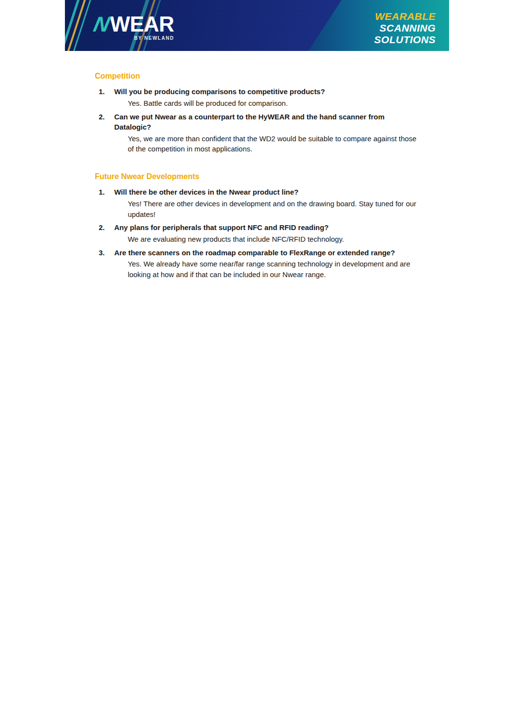NWEAR BY NEWLAND
WEARABLE SCANNING SOLUTIONS
Competition
Will you be producing comparisons to competitive products?
Yes. Battle cards will be produced for comparison.
Can we put Nwear as a counterpart to the HyWEAR and the hand scanner from Datalogic?
Yes, we are more than confident that the WD2 would be suitable to compare against those of the competition in most applications.
Future Nwear Developments
Will there be other devices in the Nwear product line?
Yes! There are other devices in development and on the drawing board. Stay tuned for our updates!
Any plans for peripherals that support NFC and RFID reading?
We are evaluating new products that include NFC/RFID technology.
Are there scanners on the roadmap comparable to FlexRange or extended range?
Yes. We already have some near/far range scanning technology in development and are looking at how and if that can be included in our Nwear range.